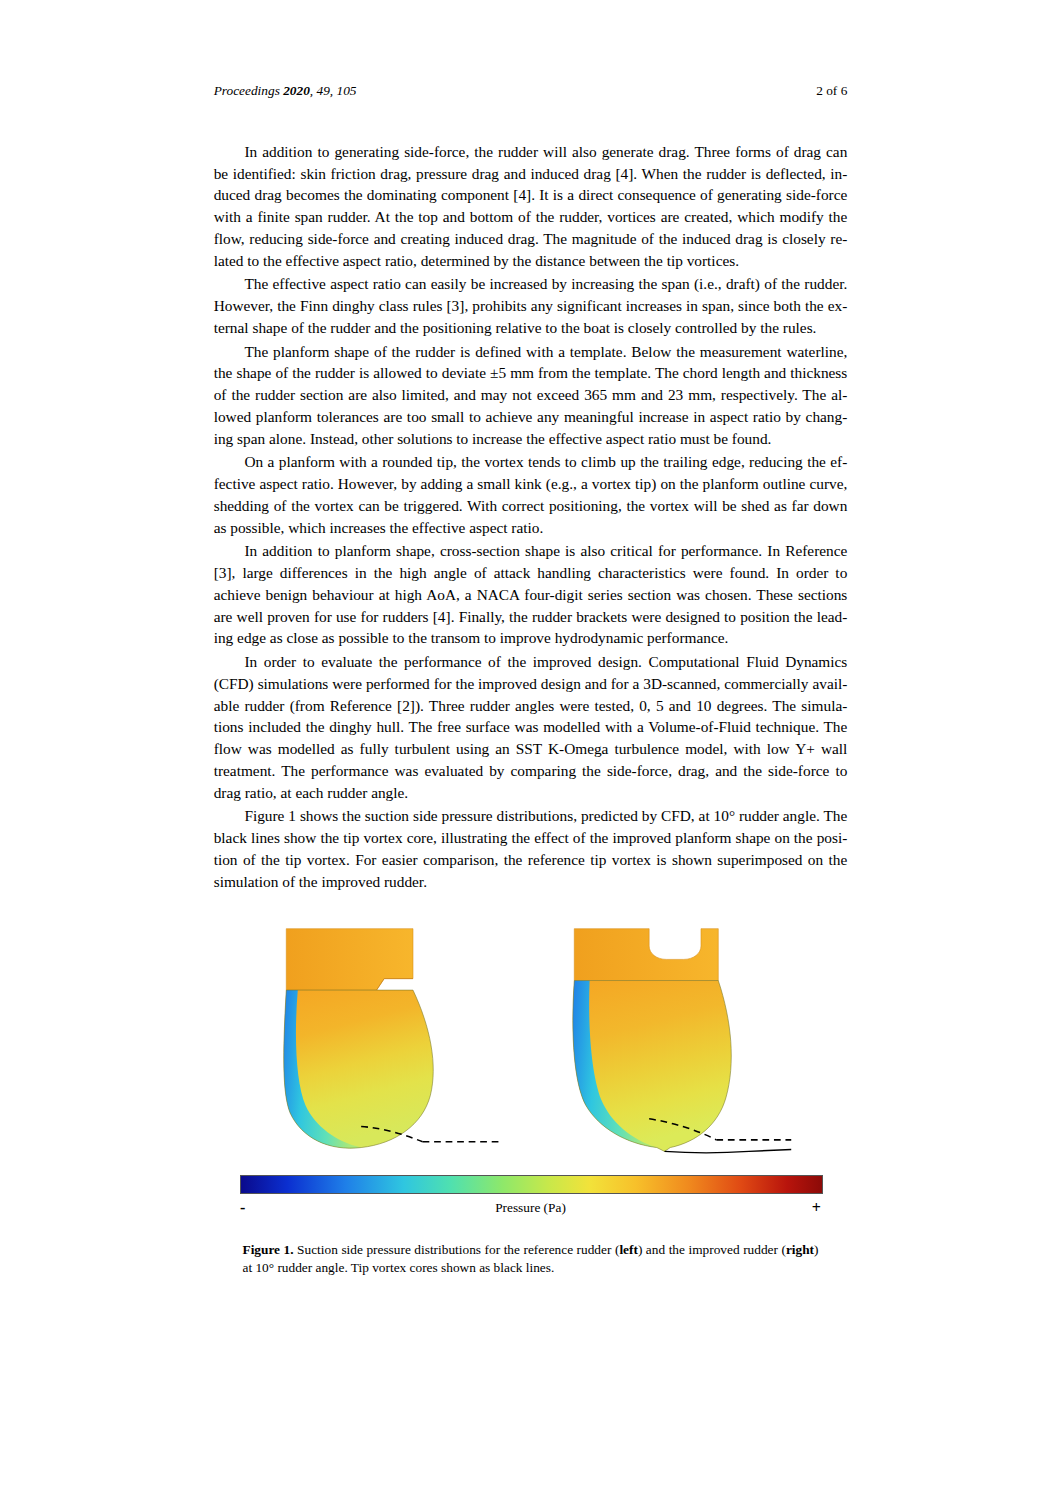Proceedings 2020, 49, 105
2 of 6
In addition to generating side-force, the rudder will also generate drag. Three forms of drag can be identified: skin friction drag, pressure drag and induced drag [4]. When the rudder is deflected, induced drag becomes the dominating component [4]. It is a direct consequence of generating side-force with a finite span rudder. At the top and bottom of the rudder, vortices are created, which modify the flow, reducing side-force and creating induced drag. The magnitude of the induced drag is closely related to the effective aspect ratio, determined by the distance between the tip vortices.
The effective aspect ratio can easily be increased by increasing the span (i.e., draft) of the rudder. However, the Finn dinghy class rules [3], prohibits any significant increases in span, since both the external shape of the rudder and the positioning relative to the boat is closely controlled by the rules.
The planform shape of the rudder is defined with a template. Below the measurement waterline, the shape of the rudder is allowed to deviate ±5 mm from the template. The chord length and thickness of the rudder section are also limited, and may not exceed 365 mm and 23 mm, respectively. The allowed planform tolerances are too small to achieve any meaningful increase in aspect ratio by changing span alone. Instead, other solutions to increase the effective aspect ratio must be found.
On a planform with a rounded tip, the vortex tends to climb up the trailing edge, reducing the effective aspect ratio. However, by adding a small kink (e.g., a vortex tip) on the planform outline curve, shedding of the vortex can be triggered. With correct positioning, the vortex will be shed as far down as possible, which increases the effective aspect ratio.
In addition to planform shape, cross-section shape is also critical for performance. In Reference [3], large differences in the high angle of attack handling characteristics were found. In order to achieve benign behaviour at high AoA, a NACA four-digit series section was chosen. These sections are well proven for use for rudders [4]. Finally, the rudder brackets were designed to position the leading edge as close as possible to the transom to improve hydrodynamic performance.
In order to evaluate the performance of the improved design. Computational Fluid Dynamics (CFD) simulations were performed for the improved design and for a 3D-scanned, commercially available rudder (from Reference [2]). Three rudder angles were tested, 0, 5 and 10 degrees. The simulations included the dinghy hull. The free surface was modelled with a Volume-of-Fluid technique. The flow was modelled as fully turbulent using an SST K-Omega turbulence model, with low Y+ wall treatment. The performance was evaluated by comparing the side-force, drag, and the side-force to drag ratio, at each rudder angle.
Figure 1 shows the suction side pressure distributions, predicted by CFD, at 10° rudder angle. The black lines show the tip vortex core, illustrating the effect of the improved planform shape on the position of the tip vortex. For easier comparison, the reference tip vortex is shown superimposed on the simulation of the improved rudder.
- Pressure (Pa) +
Figure 1. Suction side pressure distributions for the reference rudder (left) and the improved rudder (right) at 10° rudder angle. Tip vortex cores shown as black lines.